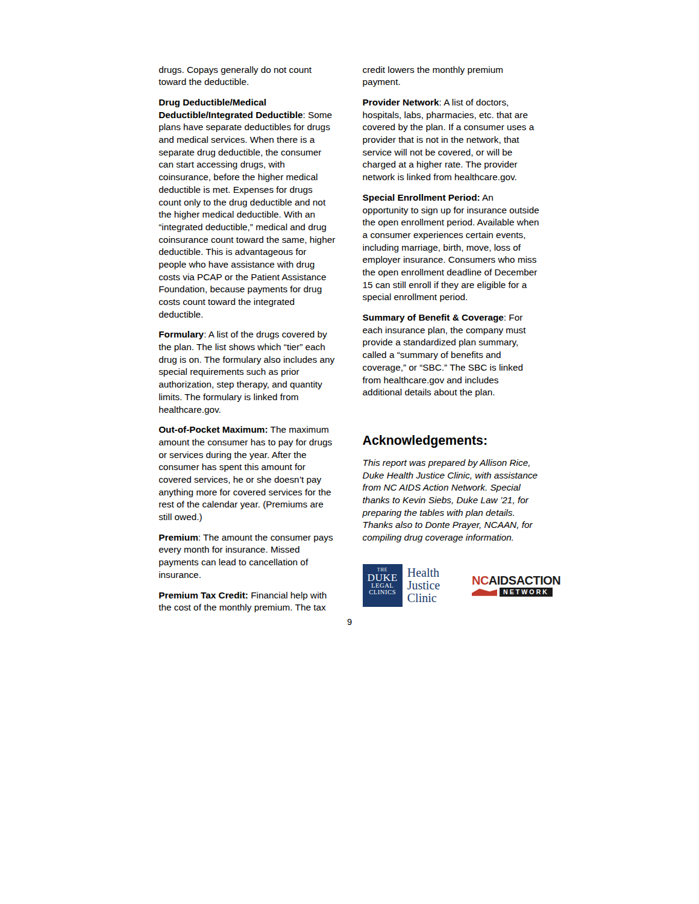drugs. Copays generally do not count toward the deductible.
Drug Deductible/Medical Deductible/Integrated Deductible: Some plans have separate deductibles for drugs and medical services. When there is a separate drug deductible, the consumer can start accessing drugs, with coinsurance, before the higher medical deductible is met. Expenses for drugs count only to the drug deductible and not the higher medical deductible. With an “integrated deductible,” medical and drug coinsurance count toward the same, higher deductible. This is advantageous for people who have assistance with drug costs via PCAP or the Patient Assistance Foundation, because payments for drug costs count toward the integrated deductible.
Formulary: A list of the drugs covered by the plan. The list shows which “tier” each drug is on. The formulary also includes any special requirements such as prior authorization, step therapy, and quantity limits. The formulary is linked from healthcare.gov.
Out-of-Pocket Maximum: The maximum amount the consumer has to pay for drugs or services during the year. After the consumer has spent this amount for covered services, he or she doesn’t pay anything more for covered services for the rest of the calendar year. (Premiums are still owed.)
Premium: The amount the consumer pays every month for insurance. Missed payments can lead to cancellation of insurance.
Premium Tax Credit: Financial help with the cost of the monthly premium. The tax credit lowers the monthly premium payment.
Provider Network: A list of doctors, hospitals, labs, pharmacies, etc. that are covered by the plan. If a consumer uses a provider that is not in the network, that service will not be covered, or will be charged at a higher rate. The provider network is linked from healthcare.gov.
Special Enrollment Period: An opportunity to sign up for insurance outside the open enrollment period. Available when a consumer experiences certain events, including marriage, birth, move, loss of employer insurance. Consumers who miss the open enrollment deadline of December 15 can still enroll if they are eligible for a special enrollment period.
Summary of Benefit & Coverage: For each insurance plan, the company must provide a standardized plan summary, called a “summary of benefits and coverage,” or “SBC.” The SBC is linked from healthcare.gov and includes additional details about the plan.
Acknowledgements:
This report was prepared by Allison Rice, Duke Health Justice Clinic, with assistance from NC AIDS Action Network. Special thanks to Kevin Siebs, Duke Law ’21, for preparing the tables with plan details. Thanks also to Donte Prayer, NCAAN, for compiling drug coverage information.
THE DUKE LEGAL CLINICS
Health Justice Clinic
NC AIDS ACTION
NETWORK
9